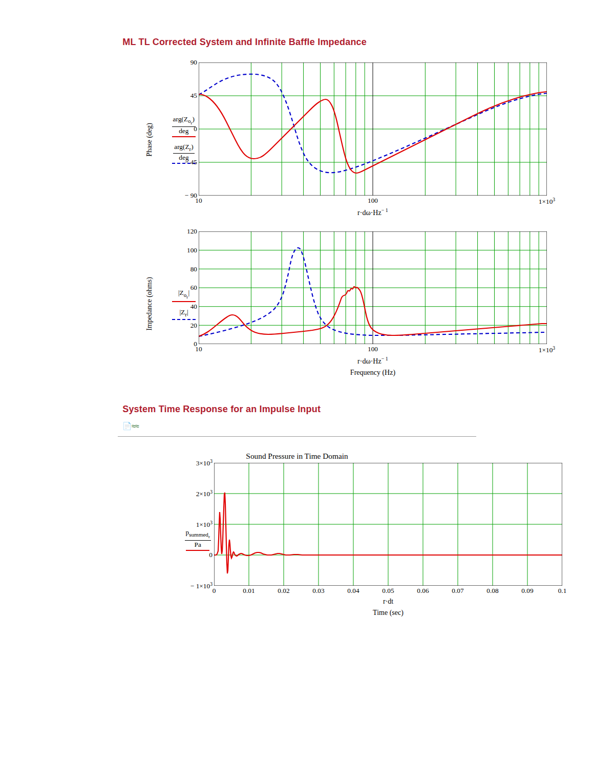ML TL Corrected System and Infinite Baffle Impedance
Phase (deg)
arg(Zor) deg
arg(Zr) deg
90 45 0 − 45 − 90
10 100 1×103
r·dω·Hz− 1
Impedance (ohms)
|Zor|
|Zr|
120 100 80 60 40 20 0
10 100 1×103
r·dω·Hz− 1
Frequency (Hz)
System Time Response for an Impulse Input
📄 ≈≈
Sound Pressure in Time Domain
psummedr Pa
3×103 2×103 1×103 0 − 1×103
0 0.01 0.02 0.03 0.04 0.05 0.06 0.07 0.08 0.09 0.1
r·dt
Time (sec)